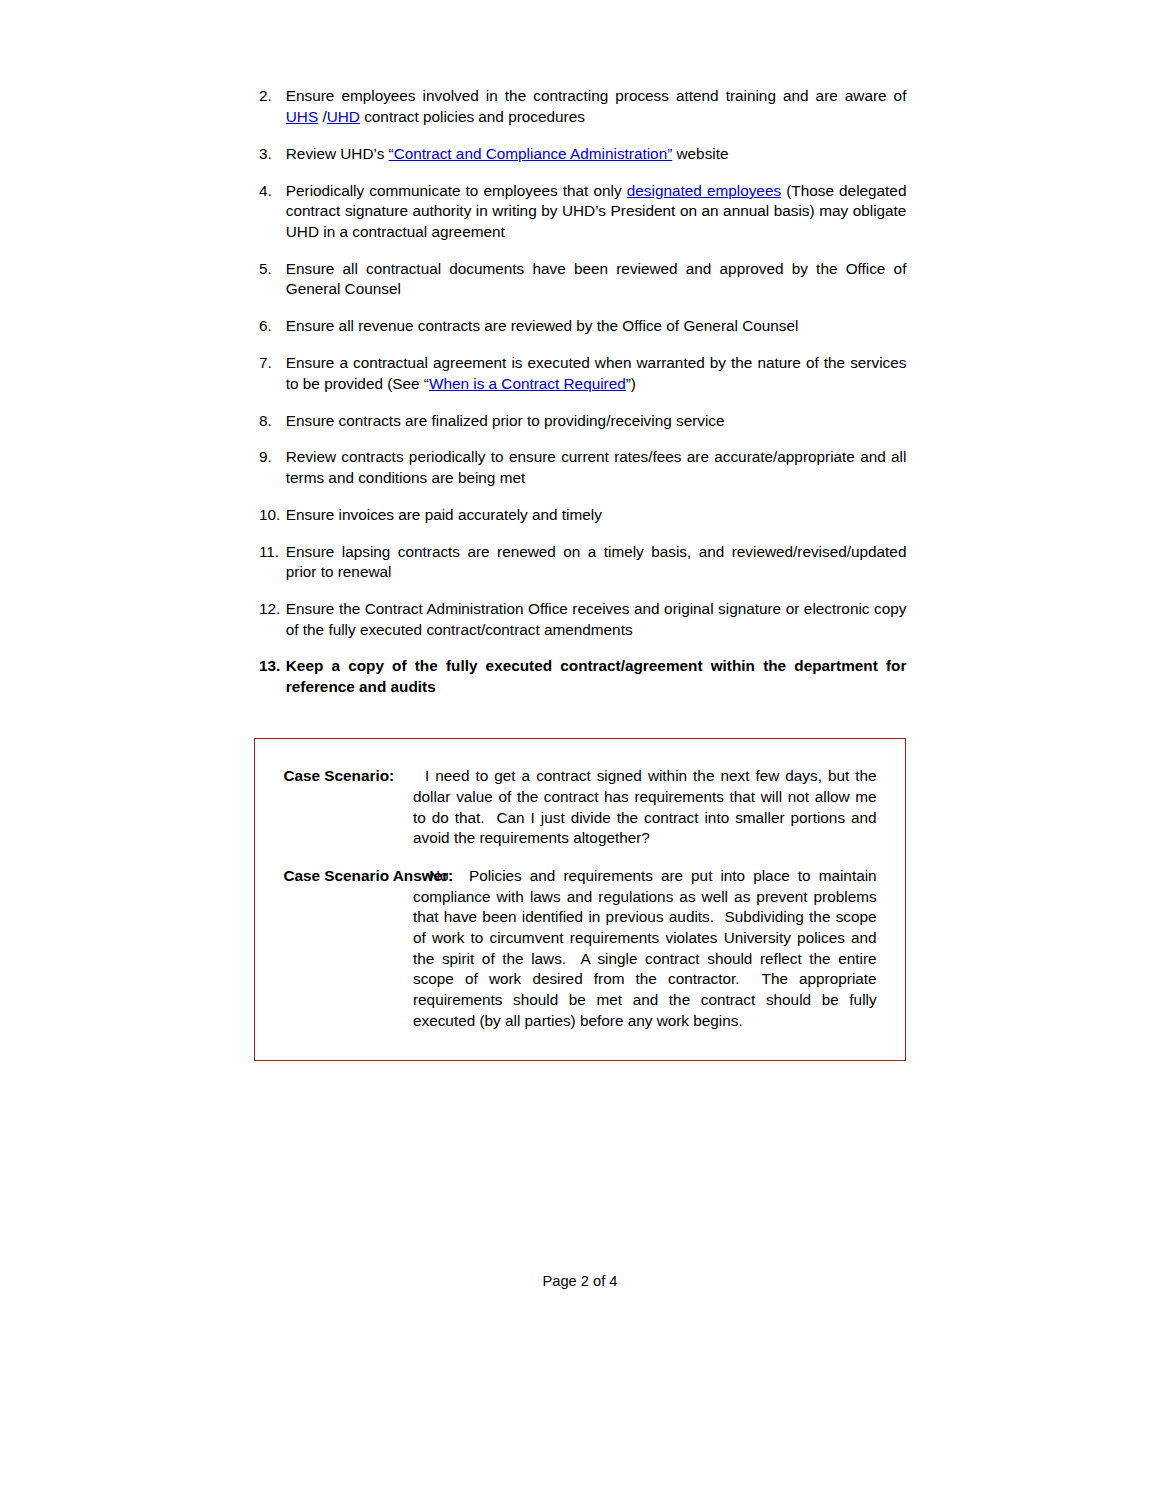2. Ensure employees involved in the contracting process attend training and are aware of UHS /UHD contract policies and procedures
3. Review UHD’s “Contract and Compliance Administration” website
4. Periodically communicate to employees that only designated employees (Those delegated contract signature authority in writing by UHD’s President on an annual basis) may obligate UHD in a contractual agreement
5. Ensure all contractual documents have been reviewed and approved by the Office of General Counsel
6. Ensure all revenue contracts are reviewed by the Office of General Counsel
7. Ensure a contractual agreement is executed when warranted by the nature of the services to be provided (See “When is a Contract Required”)
8. Ensure contracts are finalized prior to providing/receiving service
9. Review contracts periodically to ensure current rates/fees are accurate/appropriate and all terms and conditions are being met
10. Ensure invoices are paid accurately and timely
11. Ensure lapsing contracts are renewed on a timely basis, and reviewed/revised/updated prior to renewal
12. Ensure the Contract Administration Office receives and original signature or electronic copy of the fully executed contract/contract amendments
13. Keep a copy of the fully executed contract/agreement within the department for reference and audits
Case Scenario: I need to get a contract signed within the next few days, but the dollar value of the contract has requirements that will not allow me to do that. Can I just divide the contract into smaller portions and avoid the requirements altogether?
Case Scenario Answer: No. Policies and requirements are put into place to maintain compliance with laws and regulations as well as prevent problems that have been identified in previous audits. Subdividing the scope of work to circumvent requirements violates University polices and the spirit of the laws. A single contract should reflect the entire scope of work desired from the contractor. The appropriate requirements should be met and the contract should be fully executed (by all parties) before any work begins.
Page 2 of 4